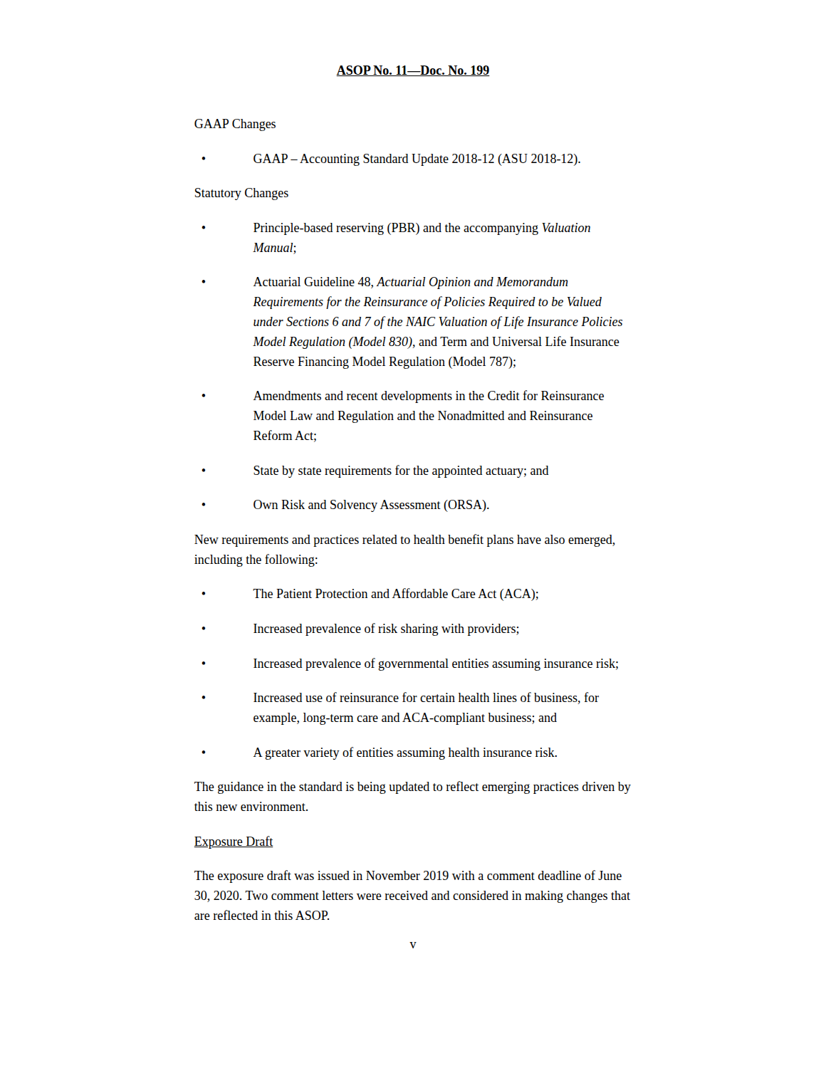ASOP No. 11—Doc. No. 199
GAAP Changes
GAAP – Accounting Standard Update 2018-12 (ASU 2018-12).
Statutory Changes
Principle-based reserving (PBR) and the accompanying Valuation Manual;
Actuarial Guideline 48, Actuarial Opinion and Memorandum Requirements for the Reinsurance of Policies Required to be Valued under Sections 6 and 7 of the NAIC Valuation of Life Insurance Policies Model Regulation (Model 830), and Term and Universal Life Insurance Reserve Financing Model Regulation (Model 787);
Amendments and recent developments in the Credit for Reinsurance Model Law and Regulation and the Nonadmitted and Reinsurance Reform Act;
State by state requirements for the appointed actuary; and
Own Risk and Solvency Assessment (ORSA).
New requirements and practices related to health benefit plans have also emerged, including the following:
The Patient Protection and Affordable Care Act (ACA);
Increased prevalence of risk sharing with providers;
Increased prevalence of governmental entities assuming insurance risk;
Increased use of reinsurance for certain health lines of business, for example, long-term care and ACA-compliant business; and
A greater variety of entities assuming health insurance risk.
The guidance in the standard is being updated to reflect emerging practices driven by this new environment.
Exposure Draft
The exposure draft was issued in November 2019 with a comment deadline of June 30, 2020. Two comment letters were received and considered in making changes that are reflected in this ASOP.
v